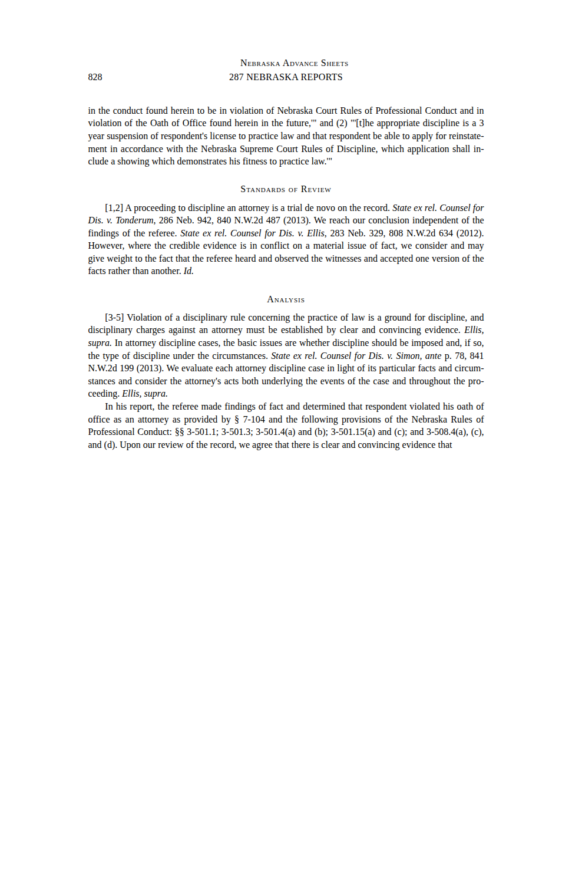Nebraska Advance Sheets
828 287 nebraska reports
in the conduct found herein to be in violation of Nebraska Court Rules of Professional Conduct and in violation of the Oath of Office found herein in the future,'" and (2) "'[t]he appropriate discipline is a 3 year suspension of respondent's license to practice law and that respondent be able to apply for reinstatement in accordance with the Nebraska Supreme Court Rules of Discipline, which application shall include a showing which demonstrates his fitness to practice law.'"
Standards of Review
[1,2] A proceeding to discipline an attorney is a trial de novo on the record. State ex rel. Counsel for Dis. v. Tonderum, 286 Neb. 942, 840 N.W.2d 487 (2013). We reach our conclusion independent of the findings of the referee. State ex rel. Counsel for Dis. v. Ellis, 283 Neb. 329, 808 N.W.2d 634 (2012). However, where the credible evidence is in conflict on a material issue of fact, we consider and may give weight to the fact that the referee heard and observed the witnesses and accepted one version of the facts rather than another. Id.
Analysis
[3-5] Violation of a disciplinary rule concerning the practice of law is a ground for discipline, and disciplinary charges against an attorney must be established by clear and convincing evidence. Ellis, supra. In attorney discipline cases, the basic issues are whether discipline should be imposed and, if so, the type of discipline under the circumstances. State ex rel. Counsel for Dis. v. Simon, ante p. 78, 841 N.W.2d 199 (2013). We evaluate each attorney discipline case in light of its particular facts and circumstances and consider the attorney's acts both underlying the events of the case and throughout the proceeding. Ellis, supra.
In his report, the referee made findings of fact and determined that respondent violated his oath of office as an attorney as provided by § 7-104 and the following provisions of the Nebraska Rules of Professional Conduct: §§ 3-501.1; 3-501.3; 3-501.4(a) and (b); 3-501.15(a) and (c); and 3-508.4(a), (c), and (d). Upon our review of the record, we agree that there is clear and convincing evidence that